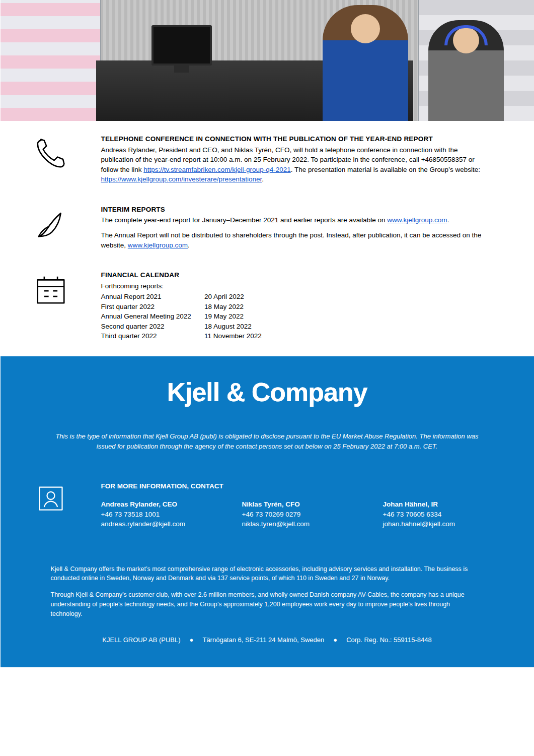Telephone conference in connection with the publication of the year-end report
Andreas Rylander, President and CEO, and Niklas Tyrén, CFO, will hold a telephone conference in connection with the publication of the year-end report at 10:00 a.m. on 25 February 2022. To participate in the conference, call +46850558357 or follow the link https://tv.streamfabriken.com/kjell-group-q4-2021. The presentation material is available on the Group’s website: https://www.kjellgroup.com/investerare/presentationer.
Interim reports
The complete year-end report for January–December 2021 and earlier reports are available on www.kjellgroup.com.
The Annual Report will not be distributed to shareholders through the post. Instead, after publication, it can be accessed on the website, www.kjellgroup.com.
Financial calendar
Forthcoming reports:
| Annual Report 2021 | 20 April 2022 |
| First quarter 2022 | 18 May 2022 |
| Annual General Meeting 2022 | 19 May 2022 |
| Second quarter 2022 | 18 August 2022 |
| Third quarter 2022 | 11 November 2022 |
Kjell & Company
This is the type of information that Kjell Group AB (publ) is obligated to disclose pursuant to the EU Market Abuse Regulation. The information was issued for publication through the agency of the contact persons set out below on 25 February 2022 at 7:00 a.m. CET.
For more information, contact
Andreas Rylander, CEO +46 73 73518 1001
andreas.rylander@kjell.com
Niklas Tyrén, CFO +46 73 70269 0279
niklas.tyren@kjell.com
Johan Hähnel, IR +46 73 70605 6334
johan.hahnel@kjell.com
Kjell & Company offers the market’s most comprehensive range of electronic accessories, including advisory services and installation. The business is conducted online in Sweden, Norway and Denmark and via 137 service points, of which 110 in Sweden and 27 in Norway.
Through Kjell & Company’s customer club, with over 2.6 million members, and wholly owned Danish company AV-Cables, the company has a unique understanding of people’s technology needs, and the Group’s approximately 1,200 employees work every day to improve people’s lives through technology.
KJELL GROUP AB (PUBL)●Tärnögatan 6, SE-211 24 Malmö, Sweden●Corp. Reg. No.: 559115-8448